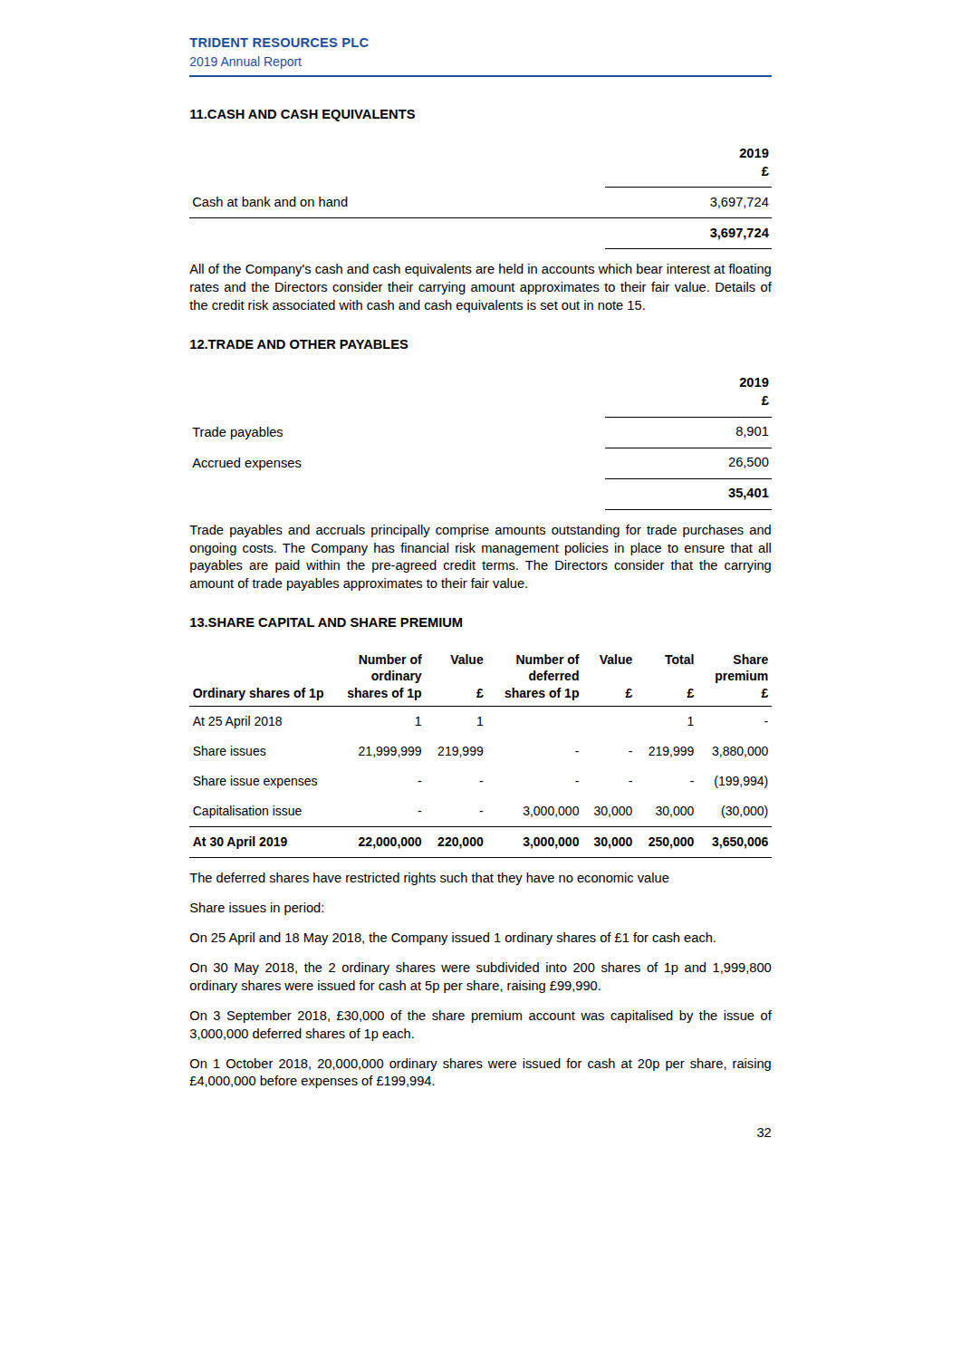TRIDENT RESOURCES PLC
2019 Annual Report
11.CASH AND CASH EQUIVALENTS
| | 2019 |
| | £ |
| Cash at bank and on hand | 3,697,724 |
| | 3,697,724 |
All of the Company's cash and cash equivalents are held in accounts which bear interest at floating rates and the Directors consider their carrying amount approximates to their fair value. Details of the credit risk associated with cash and cash equivalents is set out in note 15.
12.TRADE AND OTHER PAYABLES
| | 2019 |
| | £ |
| Trade payables | 8,901 |
| Accrued expenses | 26,500 |
| | 35,401 |
Trade payables and accruals principally comprise amounts outstanding for trade purchases and ongoing costs. The Company has financial risk management policies in place to ensure that all payables are paid within the pre-agreed credit terms. The Directors consider that the carrying amount of trade payables approximates to their fair value.
13.SHARE CAPITAL AND SHARE PREMIUM
| Ordinary shares of 1p | Number of ordinary shares of 1p | Value £ | Number of deferred shares of 1p | Value £ | Total £ | Share premium £ |
| --- | --- | --- | --- | --- | --- | --- |
| At 25 April 2018 | 1 | 1 | | | 1 | - |
| Share issues | 21,999,999 | 219,999 | - | - | 219,999 | 3,880,000 |
| Share issue expenses | - | - | - | - | - | (199,994) |
| Capitalisation issue | - | - | 3,000,000 | 30,000 | 30,000 | (30,000) |
| At 30 April 2019 | 22,000,000 | 220,000 | 3,000,000 | 30,000 | 250,000 | 3,650,006 |
The deferred shares have restricted rights such that they have no economic value
Share issues in period:
On 25 April and 18 May 2018, the Company issued 1 ordinary shares of £1 for cash each.
On 30 May 2018, the 2 ordinary shares were subdivided into 200 shares of 1p and 1,999,800 ordinary shares were issued for cash at 5p per share, raising £99,990.
On 3 September 2018, £30,000 of the share premium account was capitalised by the issue of 3,000,000 deferred shares of 1p each.
On 1 October 2018, 20,000,000 ordinary shares were issued for cash at 20p per share, raising £4,000,000 before expenses of £199,994.
32